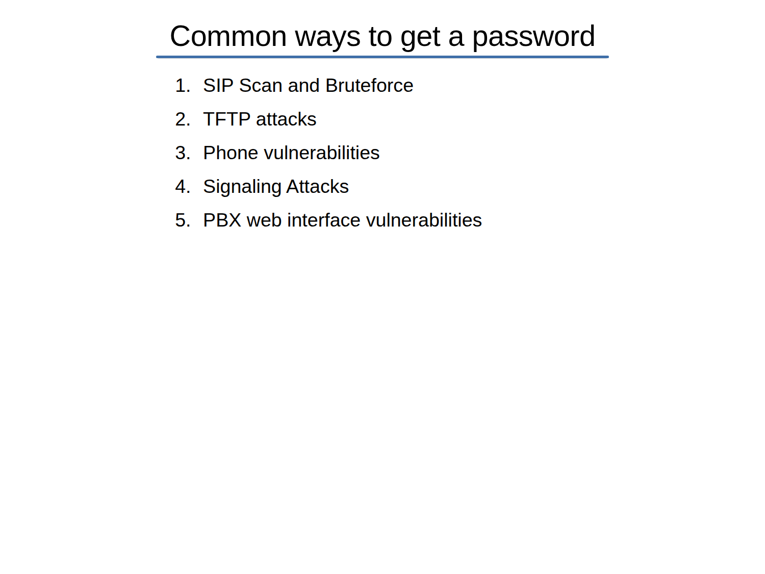Common ways to get a password
SIP Scan and Bruteforce
TFTP attacks
Phone vulnerabilities
Signaling Attacks
PBX web interface vulnerabilities